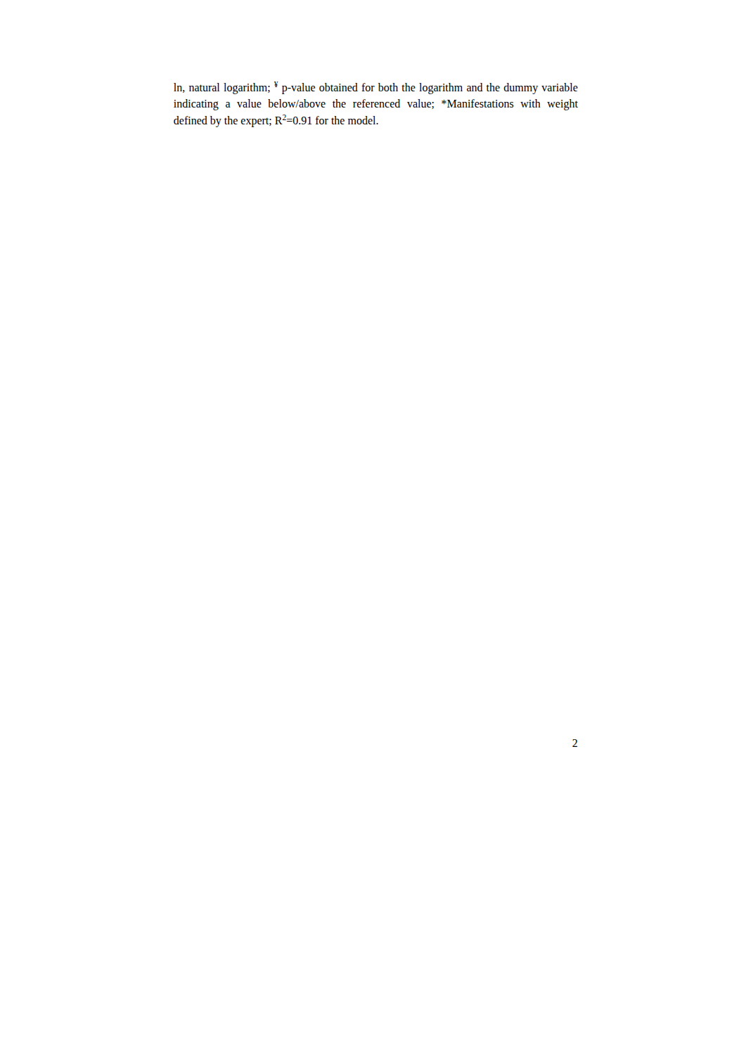ln, natural logarithm; ¥ p-value obtained for both the logarithm and the dummy variable indicating a value below/above the referenced value; *Manifestations with weight defined by the expert; R2=0.91 for the model.
2